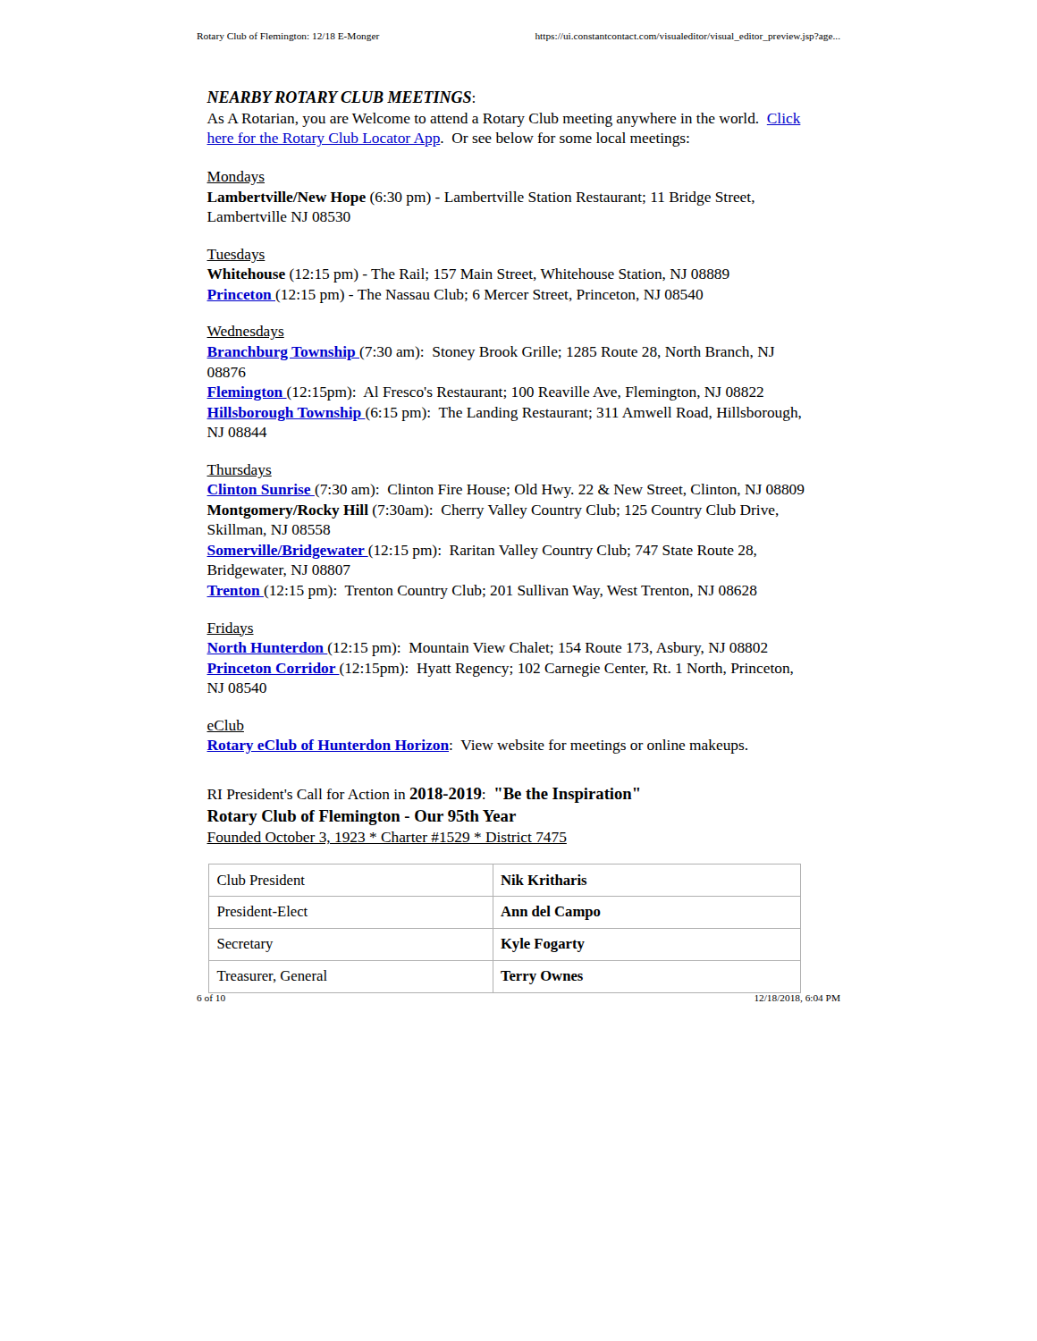Rotary Club of Flemington: 12/18 E-Monger
https://ui.constantcontact.com/visualeditor/visual_editor_preview.jsp?age...
NEARBY ROTARY CLUB MEETINGS:
As A Rotarian, you are Welcome to attend a Rotary Club meeting anywhere in the world. Click here for the Rotary Club Locator App. Or see below for some local meetings:
Mondays
Lambertville/New Hope (6:30 pm) - Lambertville Station Restaurant; 11 Bridge Street, Lambertville NJ 08530
Tuesdays
Whitehouse (12:15 pm) - The Rail; 157 Main Street, Whitehouse Station, NJ 08889
Princeton (12:15 pm) - The Nassau Club; 6 Mercer Street, Princeton, NJ 08540
Wednesdays
Branchburg Township (7:30 am): Stoney Brook Grille; 1285 Route 28, North Branch, NJ 08876
Flemington (12:15pm): Al Fresco's Restaurant; 100 Reaville Ave, Flemington, NJ 08822
Hillsborough Township (6:15 pm): The Landing Restaurant; 311 Amwell Road, Hillsborough, NJ 08844
Thursdays
Clinton Sunrise (7:30 am): Clinton Fire House; Old Hwy. 22 & New Street, Clinton, NJ 08809
Montgomery/Rocky Hill (7:30am): Cherry Valley Country Club; 125 Country Club Drive, Skillman, NJ 08558
Somerville/Bridgewater (12:15 pm): Raritan Valley Country Club; 747 State Route 28, Bridgewater, NJ 08807
Trenton (12:15 pm): Trenton Country Club; 201 Sullivan Way, West Trenton, NJ 08628
Fridays
North Hunterdon (12:15 pm): Mountain View Chalet; 154 Route 173, Asbury, NJ 08802
Princeton Corridor (12:15pm): Hyatt Regency; 102 Carnegie Center, Rt. 1 North, Princeton, NJ 08540
eClub
Rotary eClub of Hunterdon Horizon: View website for meetings or online makeups.
RI President's Call for Action in 2018-2019: "Be the Inspiration"
Rotary Club of Flemington - Our 95th Year
Founded October 3, 1923 * Charter #1529 * District 7475
| Club President | Nik Kritharis |
| President-Elect | Ann del Campo |
| Secretary | Kyle Fogarty |
| Treasurer, General | Terry Ownes |
6 of 10
12/18/2018, 6:04 PM